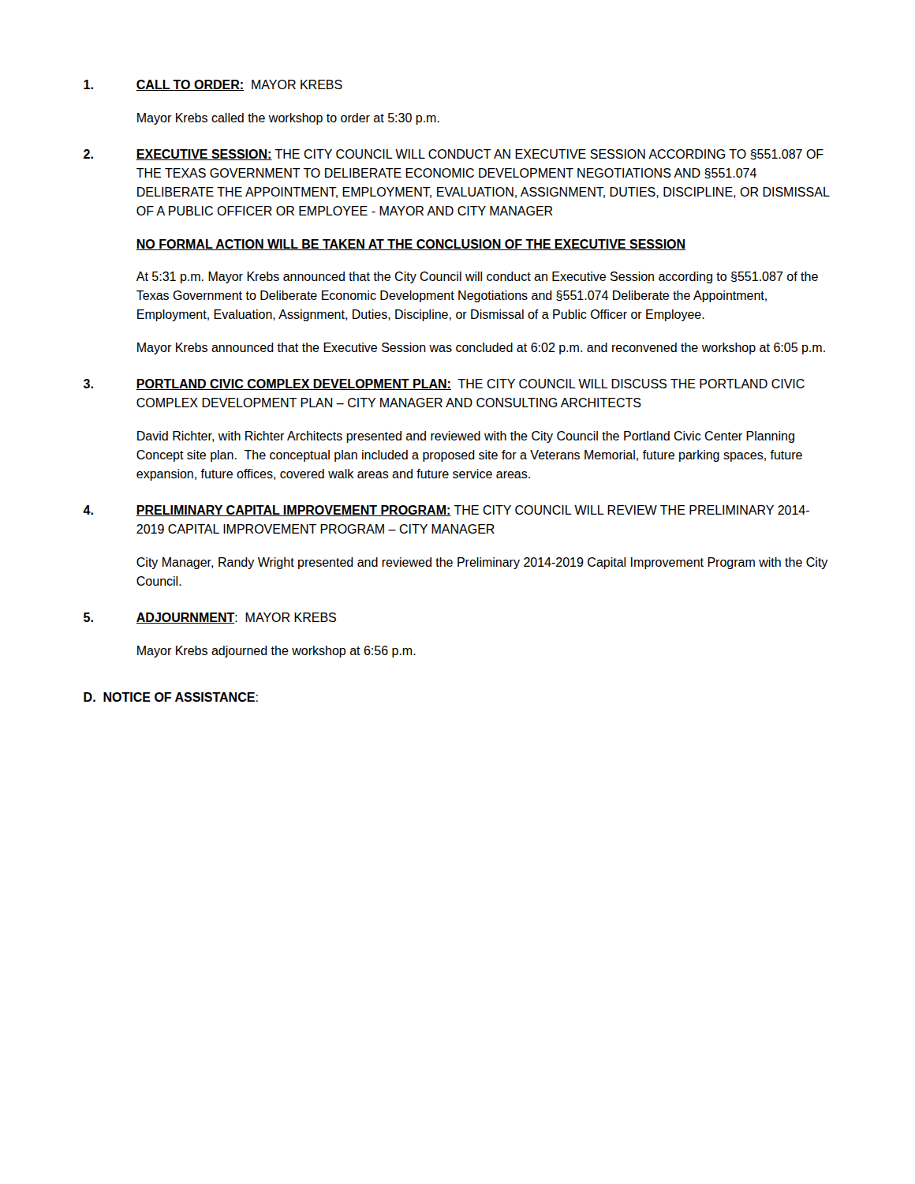1.
CALL TO ORDER: Mayor Krebs
Mayor Krebs called the workshop to order at 5:30 p.m.
2.
EXECUTIVE SESSION: The City Council will conduct an Executive Session according to §551.087 of the Texas Government to deliberate Economic Development Negotiations and §551.074 Deliberate the Appointment, Employment, Evaluation, Assignment, Duties, Discipline, or Dismissal of a Public Officer or Employee - Mayor and City Manager
No formal action will be taken at the conclusion of the Executive Session
At 5:31 p.m. Mayor Krebs announced that the City Council will conduct an Executive Session according to §551.087 of the Texas Government to Deliberate Economic Development Negotiations and §551.074 Deliberate the Appointment, Employment, Evaluation, Assignment, Duties, Discipline, or Dismissal of a Public Officer or Employee.
Mayor Krebs announced that the Executive Session was concluded at 6:02 p.m. and reconvened the workshop at 6:05 p.m.
3.
PORTLAND CIVIC COMPLEX DEVELOPMENT PLAN: The City Council will discuss the Portland Civic Complex Development Plan – City Manager and Consulting Architects
David Richter, with Richter Architects presented and reviewed with the City Council the Portland Civic Center Planning Concept site plan. The conceptual plan included a proposed site for a Veterans Memorial, future parking spaces, future expansion, future offices, covered walk areas and future service areas.
4.
PRELIMINARY CAPITAL IMPROVEMENT PROGRAM: The City Council will review the Preliminary 2014-2019 Capital Improvement Program – City Manager
City Manager, Randy Wright presented and reviewed the Preliminary 2014-2019 Capital Improvement Program with the City Council.
5.
ADJOURNMENT: Mayor Krebs
Mayor Krebs adjourned the workshop at 6:56 p.m.
D. NOTICE OF ASSISTANCE: